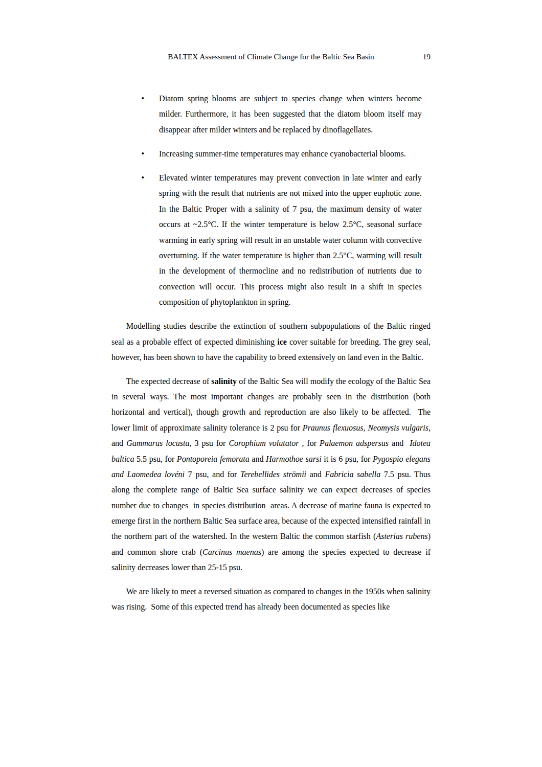BALTEX Assessment of Climate Change for the Baltic Sea Basin 19
Diatom spring blooms are subject to species change when winters become milder. Furthermore, it has been suggested that the diatom bloom itself may disappear after milder winters and be replaced by dinoflagellates.
Increasing summer-time temperatures may enhance cyanobacterial blooms.
Elevated winter temperatures may prevent convection in late winter and early spring with the result that nutrients are not mixed into the upper euphotic zone. In the Baltic Proper with a salinity of 7 psu, the maximum density of water occurs at ~2.5°C. If the winter temperature is below 2.5°C, seasonal surface warming in early spring will result in an unstable water column with convective overturning. If the water temperature is higher than 2.5°C, warming will result in the development of thermocline and no redistribution of nutrients due to convection will occur. This process might also result in a shift in species composition of phytoplankton in spring.
Modelling studies describe the extinction of southern subpopulations of the Baltic ringed seal as a probable effect of expected diminishing ice cover suitable for breeding. The grey seal, however, has been shown to have the capability to breed extensively on land even in the Baltic.
The expected decrease of salinity of the Baltic Sea will modify the ecology of the Baltic Sea in several ways. The most important changes are probably seen in the distribution (both horizontal and vertical), though growth and reproduction are also likely to be affected. The lower limit of approximate salinity tolerance is 2 psu for Praunus flexuosus, Neomysis vulgaris, and Gammarus locusta, 3 psu for Corophium volutator , for Palaemon adspersus and Idotea baltica 5.5 psu, for Pontoporeia femorata and Harmothoe sarsi it is 6 psu, for Pygospio elegans and Laomedea lovéni 7 psu, and for Terebellides strömii and Fabricia sabella 7.5 psu. Thus along the complete range of Baltic Sea surface salinity we can expect decreases of species number due to changes in species distribution areas. A decrease of marine fauna is expected to emerge first in the northern Baltic Sea surface area, because of the expected intensified rainfall in the northern part of the watershed. In the western Baltic the common starfish (Asterias rubens) and common shore crab (Carcinus maenas) are among the species expected to decrease if salinity decreases lower than 25-15 psu.
We are likely to meet a reversed situation as compared to changes in the 1950s when salinity was rising. Some of this expected trend has already been documented as species like